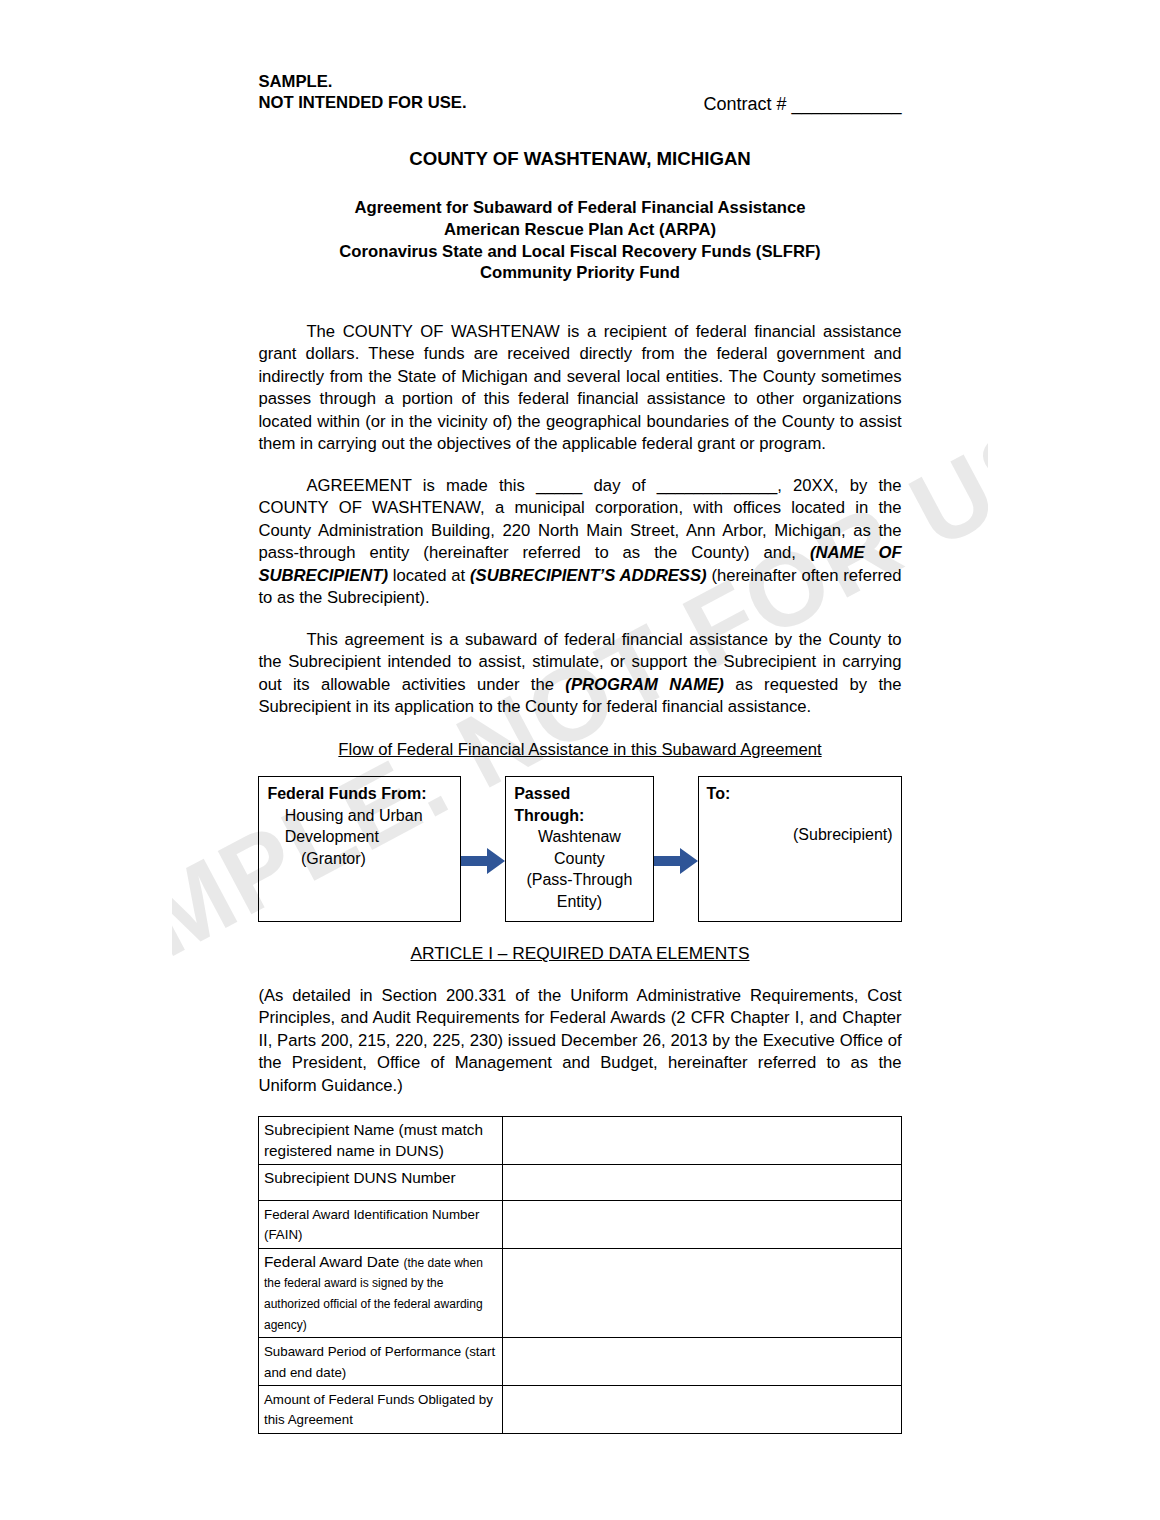SAMPLE. NOT FOR USE.
SAMPLE.
NOT INTENDED FOR USE.
Contract # ___________
COUNTY OF WASHTENAW, MICHIGAN
Agreement for Subaward of Federal Financial Assistance
American Rescue Plan Act (ARPA)
Coronavirus State and Local Fiscal Recovery Funds (SLFRF)
Community Priority Fund
The COUNTY OF WASHTENAW is a recipient of federal financial assistance grant dollars. These funds are received directly from the federal government and indirectly from the State of Michigan and several local entities. The County sometimes passes through a portion of this federal financial assistance to other organizations located within (or in the vicinity of) the geographical boundaries of the County to assist them in carrying out the objectives of the applicable federal grant or program.
AGREEMENT is made this _____ day of _____________, 20XX, by the COUNTY OF WASHTENAW, a municipal corporation, with offices located in the County Administration Building, 220 North Main Street, Ann Arbor, Michigan, as the pass-through entity (hereinafter referred to as the County) and, (NAME OF SUBRECIPIENT) located at (SUBRECIPIENT’S ADDRESS) (hereinafter often referred to as the Subrecipient).
This agreement is a subaward of federal financial assistance by the County to the Subrecipient intended to assist, stimulate, or support the Subrecipient in carrying out its allowable activities under the (PROGRAM NAME) as requested by the Subrecipient in its application to the County for federal financial assistance.
Flow of Federal Financial Assistance in this Subaward Agreement
Federal Funds From: Housing and Urban Development (Grantor)
Passed Through: Washtenaw County (Pass-Through Entity)
To: (Subrecipient)
ARTICLE I – REQUIRED DATA ELEMENTS
(As detailed in Section 200.331 of the Uniform Administrative Requirements, Cost Principles, and Audit Requirements for Federal Awards (2 CFR Chapter I, and Chapter II, Parts 200, 215, 220, 225, 230) issued December 26, 2013 by the Executive Office of the President, Office of Management and Budget, hereinafter referred to as the Uniform Guidance.)
| Subrecipient Name (must match registered name in DUNS) | |
| Subrecipient DUNS Number | |
| Federal Award Identification Number (FAIN) | |
| Federal Award Date (the date when the federal award is signed by the authorized official of the federal awarding agency) | |
| Subaward Period of Performance (start and end date) | |
| Amount of Federal Funds Obligated by this Agreement | |